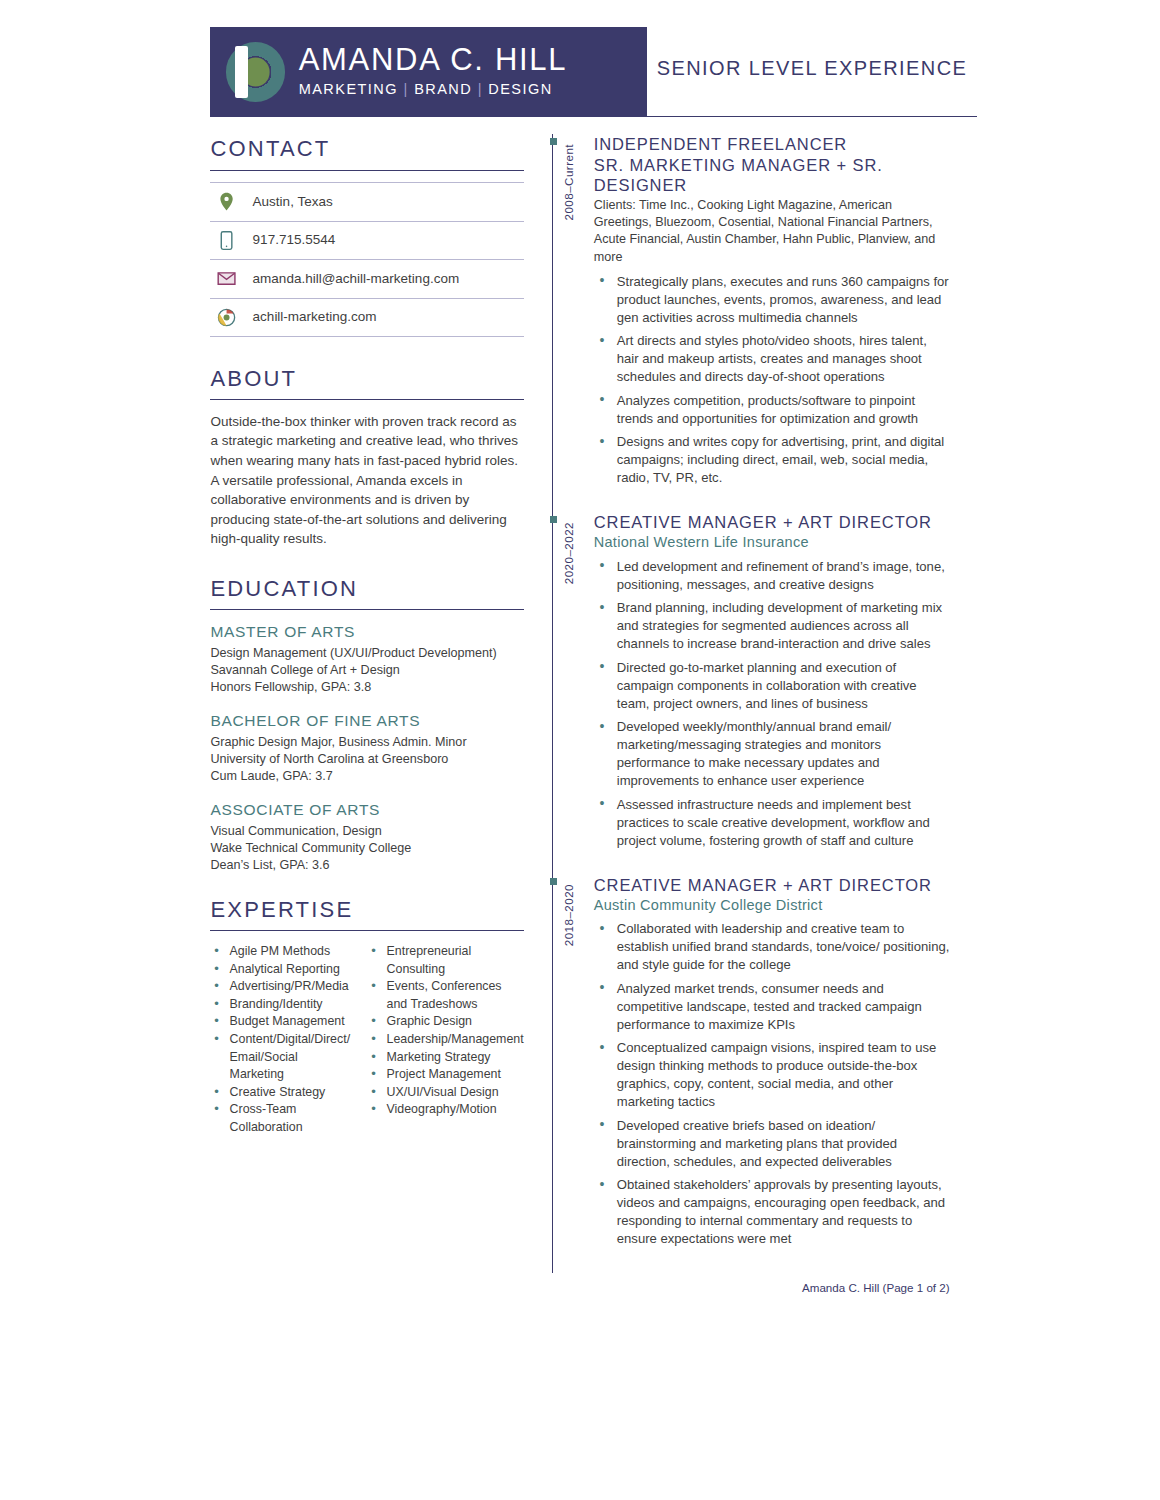Amanda C. Hill
Marketing | Brand | Design
Senior Level Experience
Contact
Austin, Texas
917.715.5544
amanda.hill@achill-marketing.com
achill-marketing.com
About
Outside-the-box thinker with proven track record as a strategic marketing and creative lead, who thrives when wearing many hats in fast-paced hybrid roles. A versatile professional, Amanda excels in collaborative environments and is driven by producing state-of-the-art solutions and delivering high-quality results.
Education
Master of Arts
Design Management (UX/UI/Product Development)
Savannah College of Art + Design
Honors Fellowship, GPA: 3.8
Bachelor of Fine Arts
Graphic Design Major, Business Admin. Minor
University of North Carolina at Greensboro
Cum Laude, GPA: 3.7
Associate of Arts
Visual Communication, Design
Wake Technical Community College
Dean’s List, GPA: 3.6
Expertise
Agile PM Methods
Analytical Reporting
Advertising/PR/Media
Branding/Identity
Budget Management
Content/Digital/Direct/ Email/Social Marketing
Creative Strategy
Cross-Team Collaboration
Entrepreneurial Consulting
Events, Conferences and Tradeshows
Graphic Design
Leadership/Management
Marketing Strategy
Project Management
UX/UI/Visual Design
Videography/Motion
2008–Current
Independent Freelancer
Sr. Marketing Manager + Sr. Designer
Clients: Time Inc., Cooking Light Magazine, American Greetings, Bluezoom, Cosential, National Financial Partners, Acute Financial, Austin Chamber, Hahn Public, Planview, and more
Strategically plans, executes and runs 360 campaigns for product launches, events, promos, awareness, and lead gen activities across multimedia channels
Art directs and styles photo/video shoots, hires talent, hair and makeup artists, creates and manages shoot schedules and directs day-of-shoot operations
Analyzes competition, products/software to pinpoint trends and opportunities for optimization and growth
Designs and writes copy for advertising, print, and digital campaigns; including direct, email, web, social media, radio, TV, PR, etc.
2020–2022
Creative Manager + Art Director
National Western Life Insurance
Led development and refinement of brand’s image, tone, positioning, messages, and creative designs
Brand planning, including development of marketing mix and strategies for segmented audiences across all channels to increase brand-interaction and drive sales
Directed go-to-market planning and execution of campaign components in collaboration with creative team, project owners, and lines of business
Developed weekly/monthly/annual brand email/ marketing/messaging strategies and monitors performance to make necessary updates and improvements to enhance user experience
Assessed infrastructure needs and implement best practices to scale creative development, workflow and project volume, fostering growth of staff and culture
2018–2020
Creative Manager + Art Director
Austin Community College District
Collaborated with leadership and creative team to establish unified brand standards, tone/voice/ positioning, and style guide for the college
Analyzed market trends, consumer needs and competitive landscape, tested and tracked campaign performance to maximize KPIs
Conceptualized campaign visions, inspired team to use design thinking methods to produce outside-the-box graphics, copy, content, social media, and other marketing tactics
Developed creative briefs based on ideation/ brainstorming and marketing plans that provided direction, schedules, and expected deliverables
Obtained stakeholders’ approvals by presenting layouts, videos and campaigns, encouraging open feedback, and responding to internal commentary and requests to ensure expectations were met
Amanda C. Hill (Page 1 of 2)